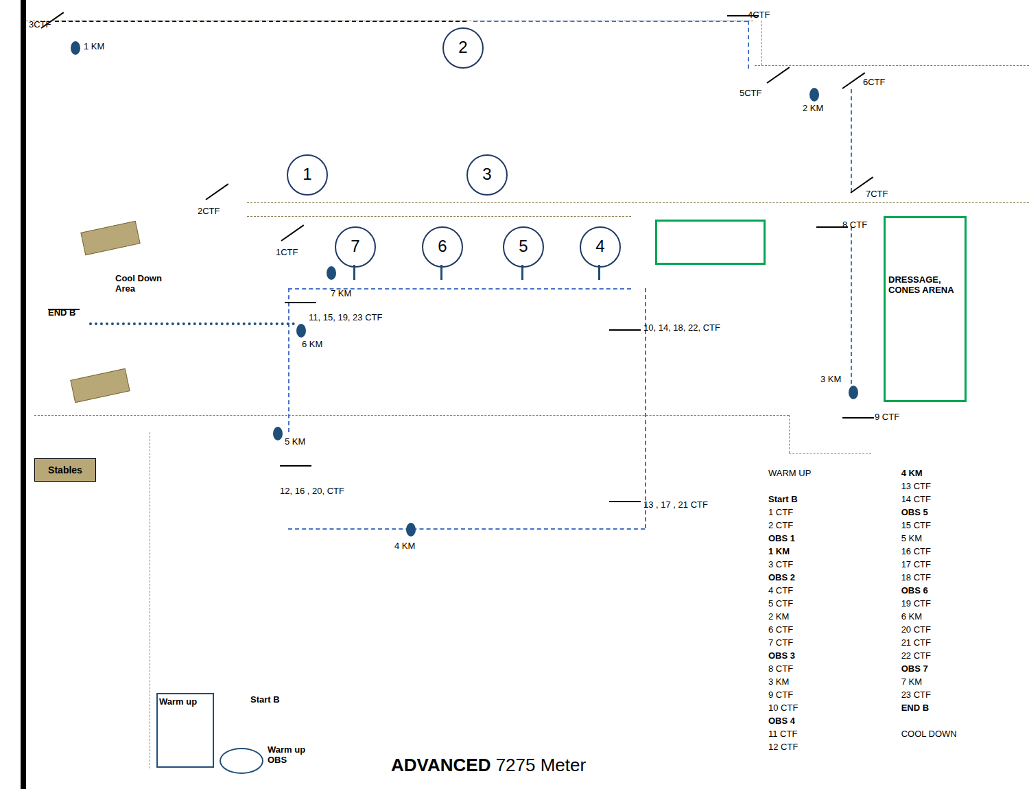Stables
DRESSAGE,
CONES ARENA
Warm up
Warm up
OBS
2
1
3
7
6
5
4
1 KM
2 KM
3 KM
4 KM
5 KM
6 KM
7 KM
3CTF
4CTF
5CTF
6CTF
7CTF
8 CTF
9 CTF
2CTF
1CTF
11, 15, 19, 23 CTF
10, 14, 18, 22, CTF
12, 16 , 20, CTF
13 , 17 , 21 CTF
END B
Cool Down
Area
Start B
WARM UP
Start B
1 CTF
2 CTF
OBS 1
1 KM
3 CTF
OBS 2
4 CTF
5 CTF
2 KM
6 CTF
7 CTF
OBS 3
8 CTF
3 KM
9 CTF
10 CTF
OBS 4
11 CTF
12 CTF
4 KM
13 CTF
14 CTF
OBS 5
15 CTF
5 KM
16 CTF
17 CTF
18 CTF
OBS 6
19 CTF
6 KM
20 CTF
21 CTF
22 CTF
OBS 7
7 KM
23 CTF
END B
COOL DOWN
ADVANCED 7275 Meter